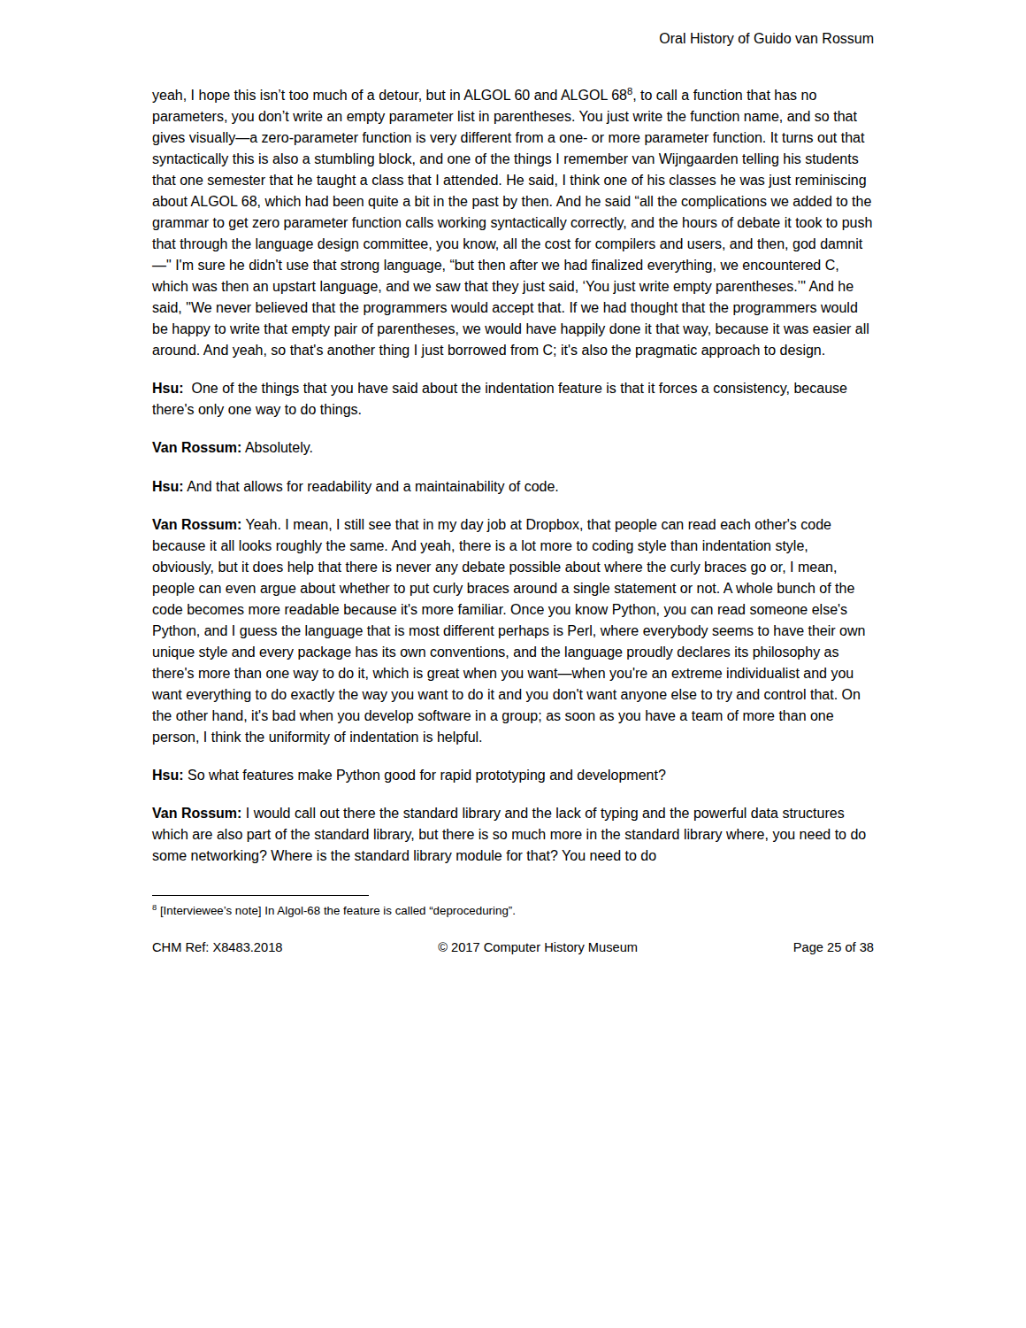Oral History of Guido van Rossum
yeah, I hope this isn’t too much of a detour, but in ALGOL 60 and ALGOL 688, to call a function that has no parameters, you don’t write an empty parameter list in parentheses. You just write the function name, and so that gives visually—a zero-parameter function is very different from a one- or more parameter function. It turns out that syntactically this is also a stumbling block, and one of the things I remember van Wijngaarden telling his students that one semester that he taught a class that I attended. He said, I think one of his classes he was just reminiscing about ALGOL 68, which had been quite a bit in the past by then. And he said “all the complications we added to the grammar to get zero parameter function calls working syntactically correctly, and the hours of debate it took to push that through the language design committee, you know, all the cost for compilers and users, and then, god damnit—" I'm sure he didn't use that strong language, “but then after we had finalized everything, we encountered C, which was then an upstart language, and we saw that they just said, ‘You just write empty parentheses.’" And he said, "We never believed that the programmers would accept that. If we had thought that the programmers would be happy to write that empty pair of parentheses, we would have happily done it that way, because it was easier all around. And yeah, so that's another thing I just borrowed from C; it's also the pragmatic approach to design.
Hsu: One of the things that you have said about the indentation feature is that it forces a consistency, because there's only one way to do things.
Van Rossum: Absolutely.
Hsu: And that allows for readability and a maintainability of code.
Van Rossum: Yeah. I mean, I still see that in my day job at Dropbox, that people can read each other's code because it all looks roughly the same. And yeah, there is a lot more to coding style than indentation style, obviously, but it does help that there is never any debate possible about where the curly braces go or, I mean, people can even argue about whether to put curly braces around a single statement or not. A whole bunch of the code becomes more readable because it's more familiar. Once you know Python, you can read someone else's Python, and I guess the language that is most different perhaps is Perl, where everybody seems to have their own unique style and every package has its own conventions, and the language proudly declares its philosophy as there's more than one way to do it, which is great when you want—when you're an extreme individualist and you want everything to do exactly the way you want to do it and you don't want anyone else to try and control that. On the other hand, it's bad when you develop software in a group; as soon as you have a team of more than one person, I think the uniformity of indentation is helpful.
Hsu: So what features make Python good for rapid prototyping and development?
Van Rossum: I would call out there the standard library and the lack of typing and the powerful data structures which are also part of the standard library, but there is so much more in the standard library where, you need to do some networking? Where is the standard library module for that? You need to do
8 [Interviewee’s note] In Algol-68 the feature is called “deproceduring”.
CHM Ref: X8483.2018 © 2017 Computer History Museum Page 25 of 38